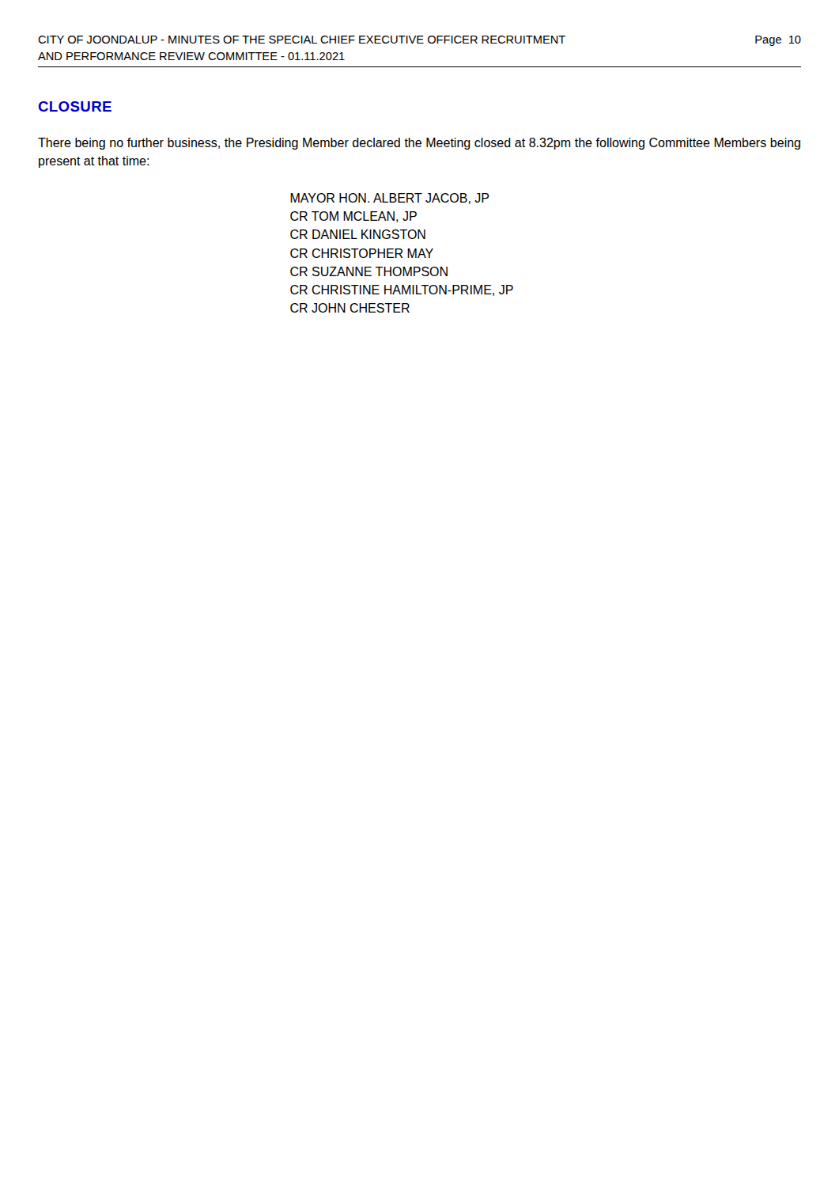CITY OF JOONDALUP - MINUTES OF THE SPECIAL CHIEF EXECUTIVE OFFICER RECRUITMENT
AND PERFORMANCE REVIEW COMMITTEE - 01.11.2021
Page 10
CLOSURE
There being no further business, the Presiding Member declared the Meeting closed at 8.32pm the following Committee Members being present at that time:
MAYOR HON. ALBERT JACOB, JP
CR TOM MCLEAN, JP
CR DANIEL KINGSTON
CR CHRISTOPHER MAY
CR SUZANNE THOMPSON
CR CHRISTINE HAMILTON-PRIME, JP
CR JOHN CHESTER